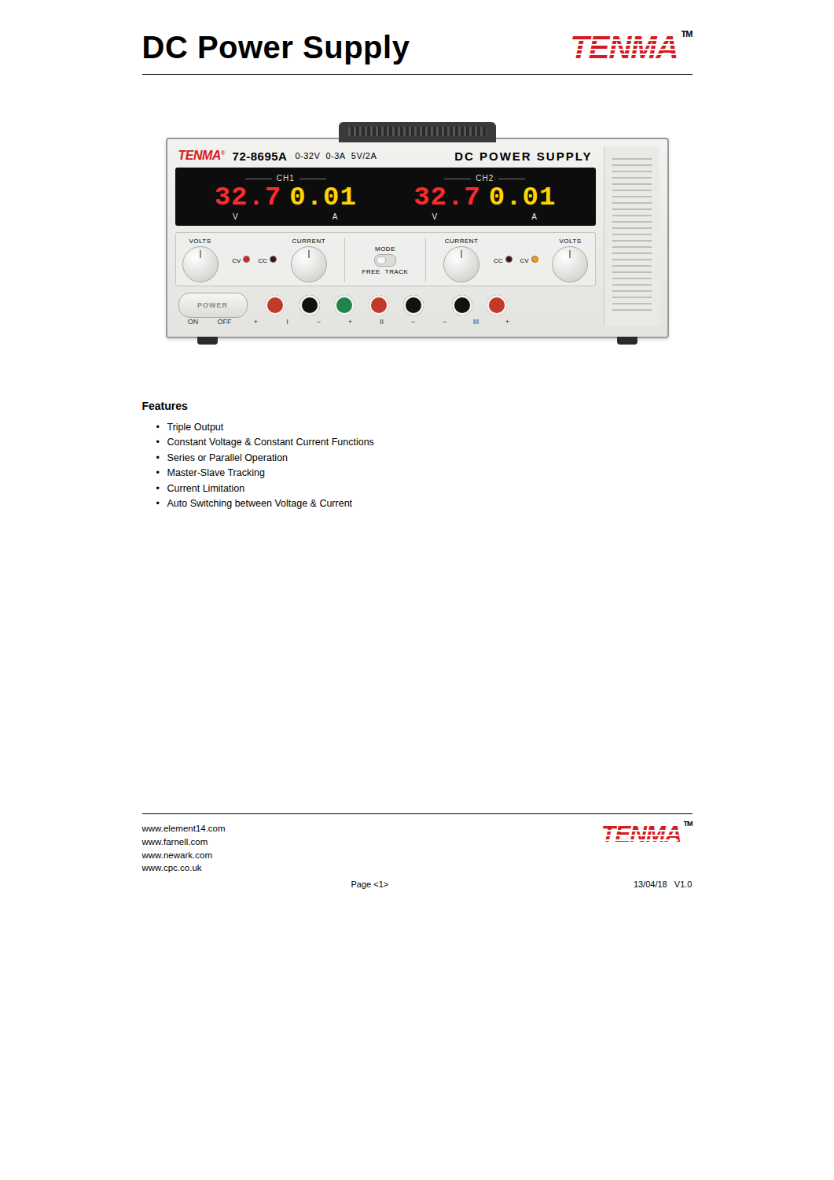DC Power Supply
TENMA TM
TENMA® 72-8695A 0-32V 0-3A 5V/2A DC POWER SUPPLY
CH1 CH2
32.7 0.01
32.7 0.01
V A V A
VOLTS
CV CC
CURRENT
MODE
FREE TRACK
CURRENT
CC CV
VOLTS
POWER
ON OFF+I−+II−−III+
Features
Triple Output
Constant Voltage & Constant Current Functions
Series or Parallel Operation
Master-Slave Tracking
Current Limitation
Auto Switching between Voltage & Current
www.element14.com
www.farnell.com
www.newark.com
www.cpc.co.uk
TENMA TM
Page <1> 13/04/18 V1.0